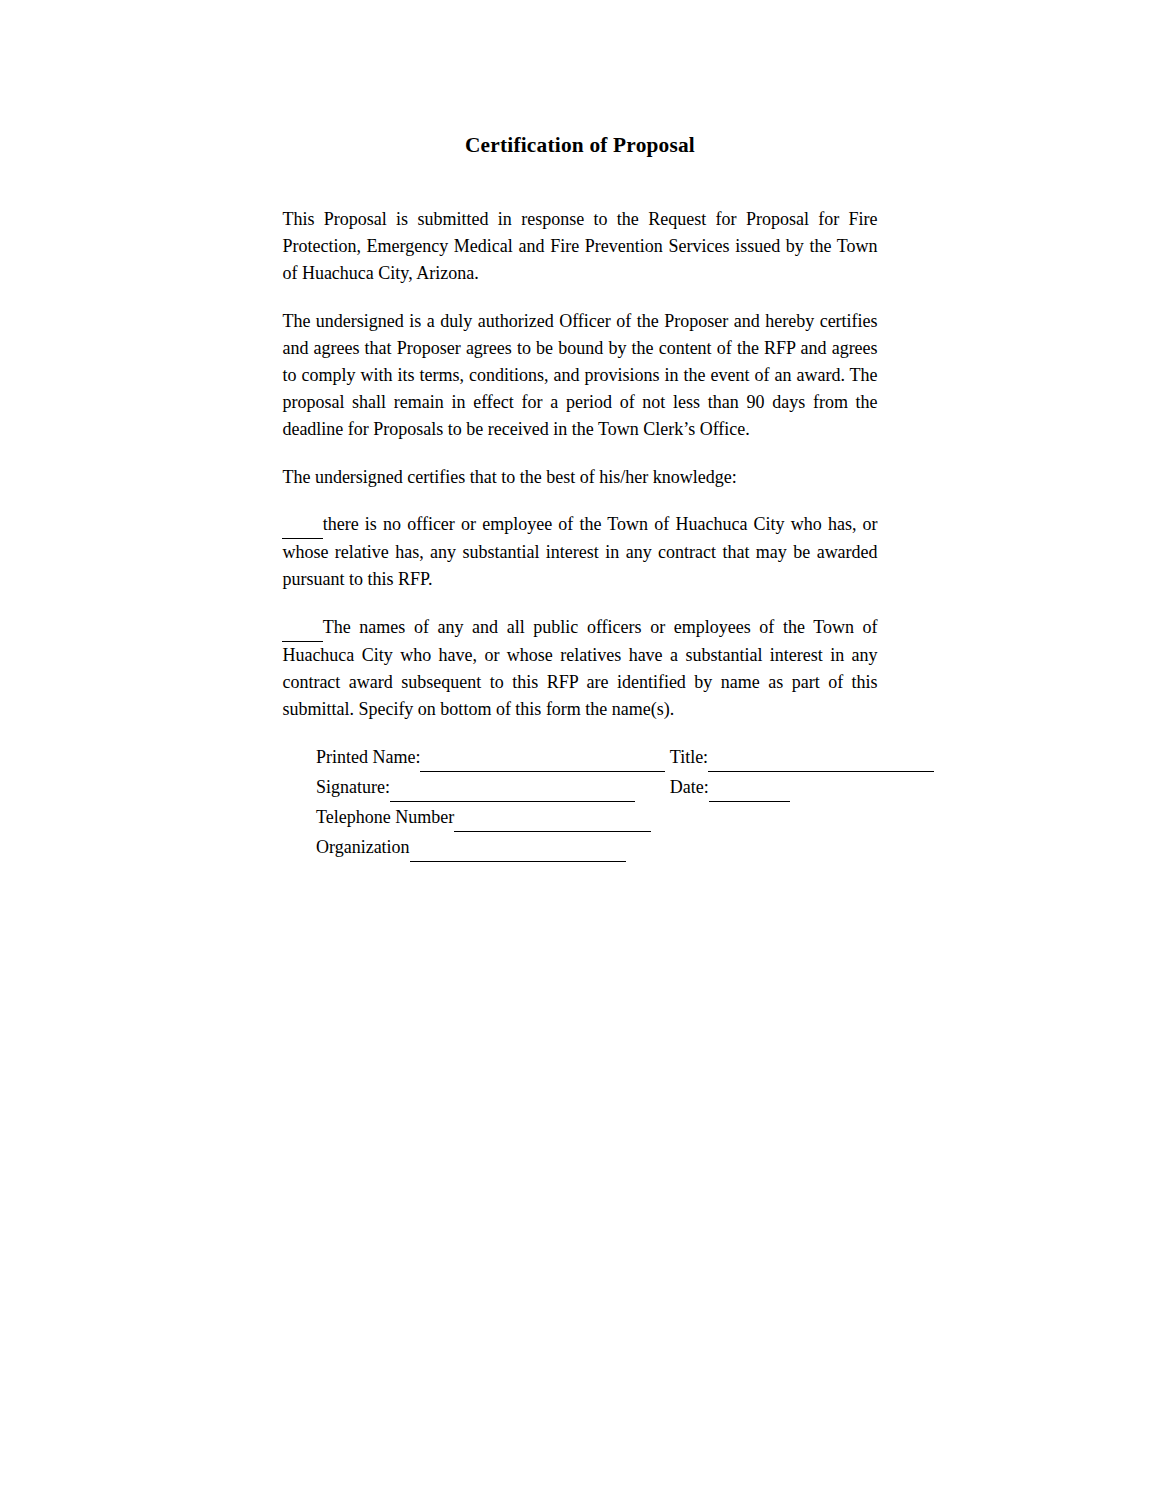Certification of Proposal
This Proposal is submitted in response to the Request for Proposal for Fire Protection, Emergency Medical and Fire Prevention Services issued by the Town of Huachuca City, Arizona.
The undersigned is a duly authorized Officer of the Proposer and hereby certifies and agrees that Proposer agrees to be bound by the content of the RFP and agrees to comply with its terms, conditions, and provisions in the event of an award. The proposal shall remain in effect for a period of not less than 90 days from the deadline for Proposals to be received in the Town Clerk’s Office.
The undersigned certifies that to the best of his/her knowledge:
there is no officer or employee of the Town of Huachuca City who has, or whose relative has, any substantial interest in any contract that may be awarded pursuant to this RFP.
The names of any and all public officers or employees of the Town of Huachuca City who have, or whose relatives have a substantial interest in any contract award subsequent to this RFP are identified by name as part of this submittal. Specify on bottom of this form the name(s).
| Printed Name: | | Title: |
| Signature: | | Date: |
| Telephone Number | | |
| Organization | | |